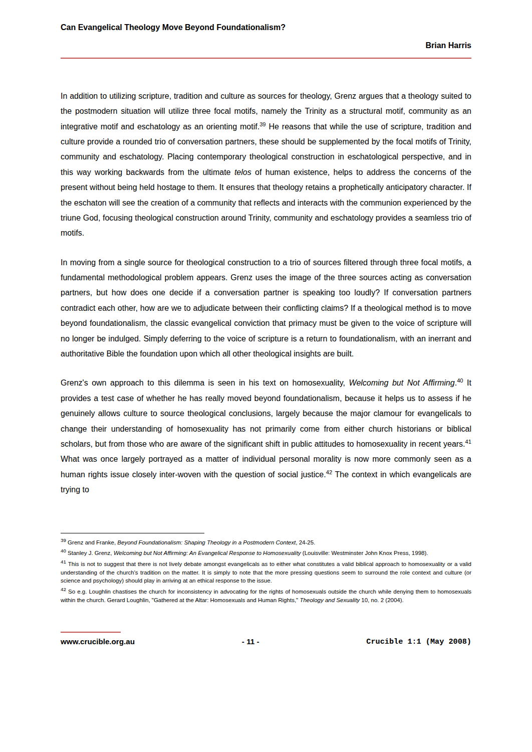Can Evangelical Theology Move Beyond Foundationalism?
Brian Harris
In addition to utilizing scripture, tradition and culture as sources for theology, Grenz argues that a theology suited to the postmodern situation will utilize three focal motifs, namely the Trinity as a structural motif, community as an integrative motif and eschatology as an orienting motif.39 He reasons that while the use of scripture, tradition and culture provide a rounded trio of conversation partners, these should be supplemented by the focal motifs of Trinity, community and eschatology. Placing contemporary theological construction in eschatological perspective, and in this way working backwards from the ultimate telos of human existence, helps to address the concerns of the present without being held hostage to them. It ensures that theology retains a prophetically anticipatory character. If the eschaton will see the creation of a community that reflects and interacts with the communion experienced by the triune God, focusing theological construction around Trinity, community and eschatology provides a seamless trio of motifs.
In moving from a single source for theological construction to a trio of sources filtered through three focal motifs, a fundamental methodological problem appears. Grenz uses the image of the three sources acting as conversation partners, but how does one decide if a conversation partner is speaking too loudly? If conversation partners contradict each other, how are we to adjudicate between their conflicting claims? If a theological method is to move beyond foundationalism, the classic evangelical conviction that primacy must be given to the voice of scripture will no longer be indulged. Simply deferring to the voice of scripture is a return to foundationalism, with an inerrant and authoritative Bible the foundation upon which all other theological insights are built.
Grenz's own approach to this dilemma is seen in his text on homosexuality, Welcoming but Not Affirming.40 It provides a test case of whether he has really moved beyond foundationalism, because it helps us to assess if he genuinely allows culture to source theological conclusions, largely because the major clamour for evangelicals to change their understanding of homosexuality has not primarily come from either church historians or biblical scholars, but from those who are aware of the significant shift in public attitudes to homosexuality in recent years.41 What was once largely portrayed as a matter of individual personal morality is now more commonly seen as a human rights issue closely inter-woven with the question of social justice.42 The context in which evangelicals are trying to
39 Grenz and Franke, Beyond Foundationalism: Shaping Theology in a Postmodern Context, 24-25.
40 Stanley J. Grenz, Welcoming but Not Affirming: An Evangelical Response to Homosexuality (Louisville: Westminster John Knox Press, 1998).
41 This is not to suggest that there is not lively debate amongst evangelicals as to either what constitutes a valid biblical approach to homosexuality or a valid understanding of the church's tradition on the matter. It is simply to note that the more pressing questions seem to surround the role context and culture (or science and psychology) should play in arriving at an ethical response to the issue.
42 So e.g. Loughlin chastises the church for inconsistency in advocating for the rights of homosexuals outside the church while denying them to homosexuals within the church. Gerard Loughlin, "Gathered at the Altar: Homosexuals and Human Rights," Theology and Sexuality 10, no. 2 (2004).
www.crucible.org.au
- 11 -
Crucible 1:1 (May 2008)